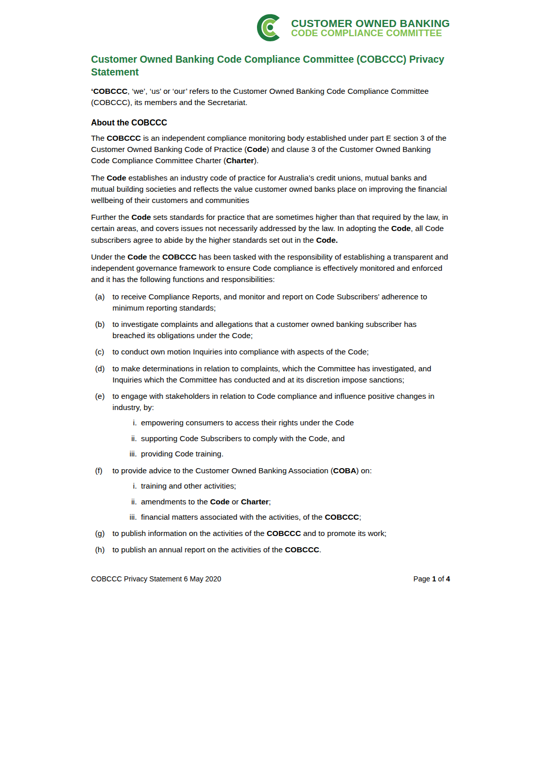CUSTOMER OWNED BANKING
CODE COMPLIANCE COMMITTEE
Customer Owned Banking Code Compliance Committee (COBCCC) Privacy Statement
‘COBCCC, ‘we’, ‘us’ or ‘our’ refers to the Customer Owned Banking Code Compliance Committee (COBCCC), its members and the Secretariat.
About the COBCCC
The COBCCC is an independent compliance monitoring body established under part E section 3 of the Customer Owned Banking Code of Practice (Code) and clause 3 of the Customer Owned Banking Code Compliance Committee Charter (Charter).
The Code establishes an industry code of practice for Australia’s credit unions, mutual banks and mutual building societies and reflects the value customer owned banks place on improving the financial wellbeing of their customers and communities
Further the Code sets standards for practice that are sometimes higher than that required by the law, in certain areas, and covers issues not necessarily addressed by the law. In adopting the Code, all Code subscribers agree to abide by the higher standards set out in the Code.
Under the Code the COBCCC has been tasked with the responsibility of establishing a transparent and independent governance framework to ensure Code compliance is effectively monitored and enforced and it has the following functions and responsibilities:
to receive Compliance Reports, and monitor and report on Code Subscribers’ adherence to minimum reporting standards;
to investigate complaints and allegations that a customer owned banking subscriber has breached its obligations under the Code;
to conduct own motion Inquiries into compliance with aspects of the Code;
to make determinations in relation to complaints, which the Committee has investigated, and Inquiries which the Committee has conducted and at its discretion impose sanctions;
to engage with stakeholders in relation to Code compliance and influence positive changes in industry, by:
empowering consumers to access their rights under the Code
supporting Code Subscribers to comply with the Code, and
providing Code training.
(f)
to provide advice to the Customer Owned Banking Association (COBA) on:
training and other activities;
amendments to the Code or Charter;
financial matters associated with the activities, of the COBCCC;
(g)
to publish information on the activities of the COBCCC and to promote its work;
(h)
to publish an annual report on the activities of the COBCCC.
COBCCC Privacy Statement 6 May 2020
Page 1 of 4